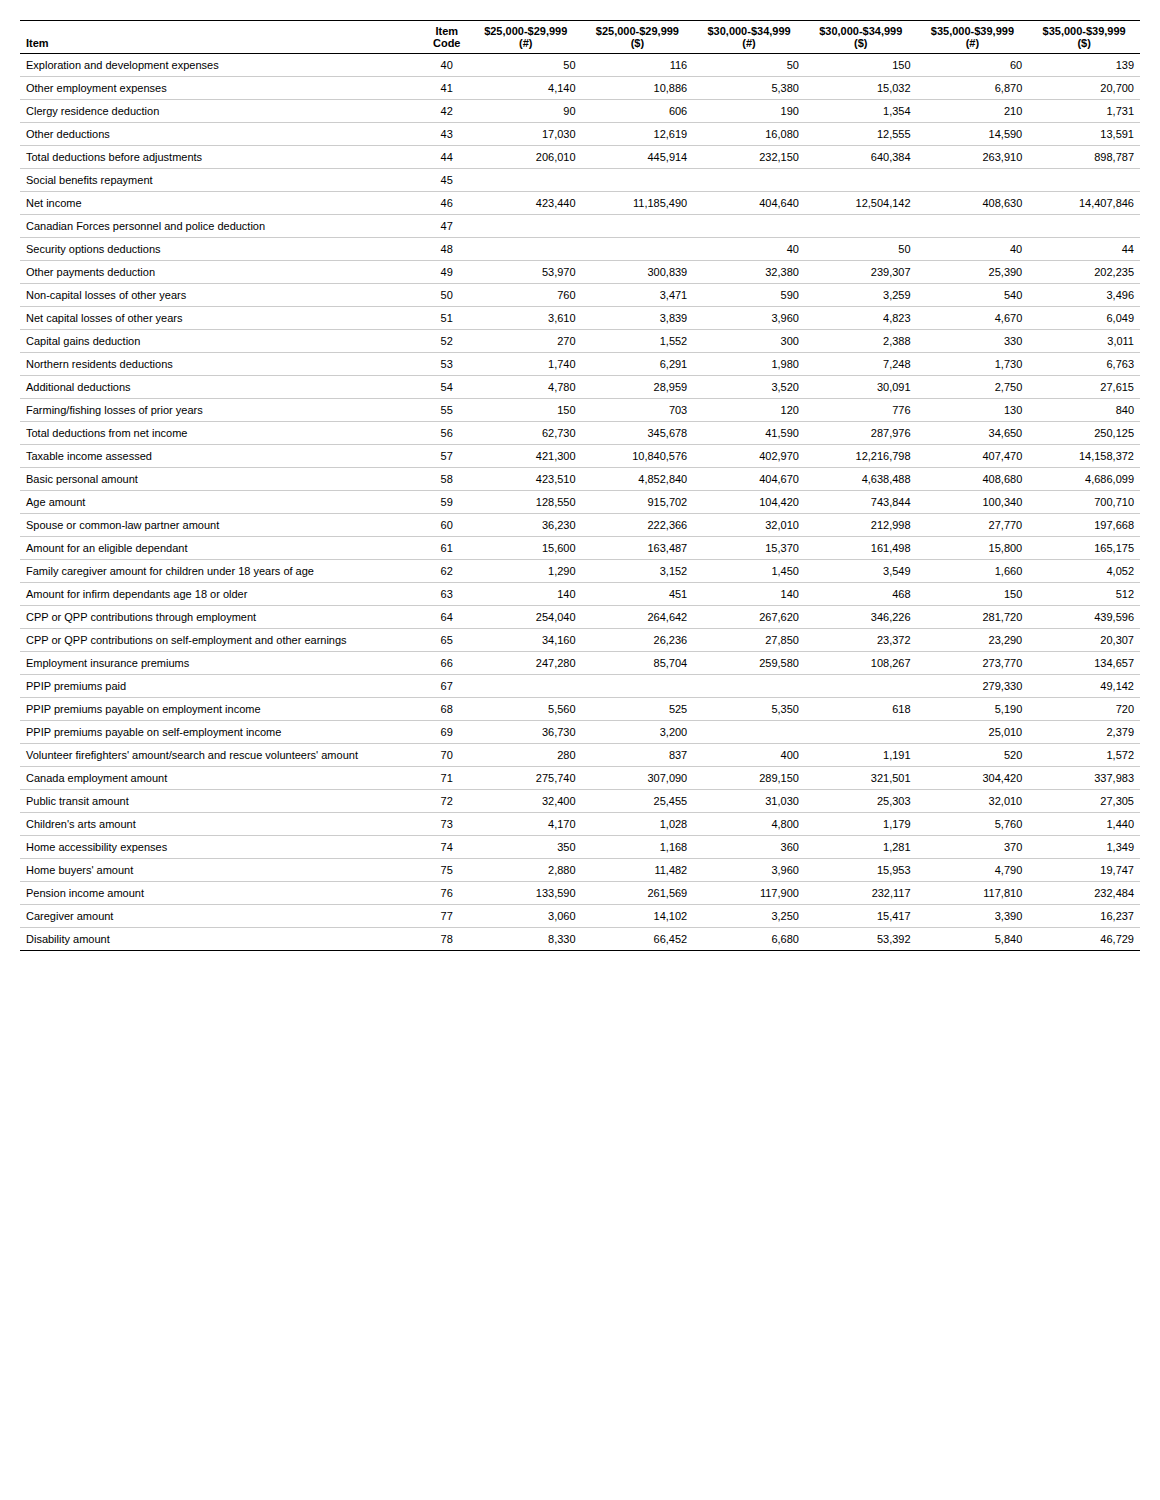Income tax statistics by income range and item
| Item | Item Code | $25,000-$29,999 (#) | $25,000-$29,999 ($) | $30,000-$34,999 (#) | $30,000-$34,999 ($) | $35,000-$39,999 (#) | $35,000-$39,999 ($) |
| --- | --- | --- | --- | --- | --- | --- | --- |
| Exploration and development expenses | 40 | 50 | 116 | 50 | 150 | 60 | 139 |
| Other employment expenses | 41 | 4,140 | 10,886 | 5,380 | 15,032 | 6,870 | 20,700 |
| Clergy residence deduction | 42 | 90 | 606 | 190 | 1,354 | 210 | 1,731 |
| Other deductions | 43 | 17,030 | 12,619 | 16,080 | 12,555 | 14,590 | 13,591 |
| Total deductions before adjustments | 44 | 206,010 | 445,914 | 232,150 | 640,384 | 263,910 | 898,787 |
| Social benefits repayment | 45 | | | | | | |
| Net income | 46 | 423,440 | 11,185,490 | 404,640 | 12,504,142 | 408,630 | 14,407,846 |
| Canadian Forces personnel and police deduction | 47 | | | | | | |
| Security options deductions | 48 | | | 40 | 50 | 40 | 44 |
| Other payments deduction | 49 | 53,970 | 300,839 | 32,380 | 239,307 | 25,390 | 202,235 |
| Non-capital losses of other years | 50 | 760 | 3,471 | 590 | 3,259 | 540 | 3,496 |
| Net capital losses of other years | 51 | 3,610 | 3,839 | 3,960 | 4,823 | 4,670 | 6,049 |
| Capital gains deduction | 52 | 270 | 1,552 | 300 | 2,388 | 330 | 3,011 |
| Northern residents deductions | 53 | 1,740 | 6,291 | 1,980 | 7,248 | 1,730 | 6,763 |
| Additional deductions | 54 | 4,780 | 28,959 | 3,520 | 30,091 | 2,750 | 27,615 |
| Farming/fishing losses of prior years | 55 | 150 | 703 | 120 | 776 | 130 | 840 |
| Total deductions from net income | 56 | 62,730 | 345,678 | 41,590 | 287,976 | 34,650 | 250,125 |
| Taxable income assessed | 57 | 421,300 | 10,840,576 | 402,970 | 12,216,798 | 407,470 | 14,158,372 |
| Basic personal amount | 58 | 423,510 | 4,852,840 | 404,670 | 4,638,488 | 408,680 | 4,686,099 |
| Age amount | 59 | 128,550 | 915,702 | 104,420 | 743,844 | 100,340 | 700,710 |
| Spouse or common-law partner amount | 60 | 36,230 | 222,366 | 32,010 | 212,998 | 27,770 | 197,668 |
| Amount for an eligible dependant | 61 | 15,600 | 163,487 | 15,370 | 161,498 | 15,800 | 165,175 |
| Family caregiver amount for children under 18 years of age | 62 | 1,290 | 3,152 | 1,450 | 3,549 | 1,660 | 4,052 |
| Amount for infirm dependants age 18 or older | 63 | 140 | 451 | 140 | 468 | 150 | 512 |
| CPP or QPP contributions through employment | 64 | 254,040 | 264,642 | 267,620 | 346,226 | 281,720 | 439,596 |
| CPP or QPP contributions on self-employment and other earnings | 65 | 34,160 | 26,236 | 27,850 | 23,372 | 23,290 | 20,307 |
| Employment insurance premiums | 66 | 247,280 | 85,704 | 259,580 | 108,267 | 273,770 | 134,657 |
| PPIP premiums paid | 67 | | | | | 279,330 | 49,142 |
| PPIP premiums payable on employment income | 68 | 5,560 | 525 | 5,350 | 618 | 5,190 | 720 |
| PPIP premiums payable on self-employment income | 69 | 36,730 | 3,200 | | | 25,010 | 2,379 |
| Volunteer firefighters' amount/search and rescue volunteers' amount | 70 | 280 | 837 | 400 | 1,191 | 520 | 1,572 |
| Canada employment amount | 71 | 275,740 | 307,090 | 289,150 | 321,501 | 304,420 | 337,983 |
| Public transit amount | 72 | 32,400 | 25,455 | 31,030 | 25,303 | 32,010 | 27,305 |
| Children's arts amount | 73 | 4,170 | 1,028 | 4,800 | 1,179 | 5,760 | 1,440 |
| Home accessibility expenses | 74 | 350 | 1,168 | 360 | 1,281 | 370 | 1,349 |
| Home buyers' amount | 75 | 2,880 | 11,482 | 3,960 | 15,953 | 4,790 | 19,747 |
| Pension income amount | 76 | 133,590 | 261,569 | 117,900 | 232,117 | 117,810 | 232,484 |
| Caregiver amount | 77 | 3,060 | 14,102 | 3,250 | 15,417 | 3,390 | 16,237 |
| Disability amount | 78 | 8,330 | 66,452 | 6,680 | 53,392 | 5,840 | 46,729 |